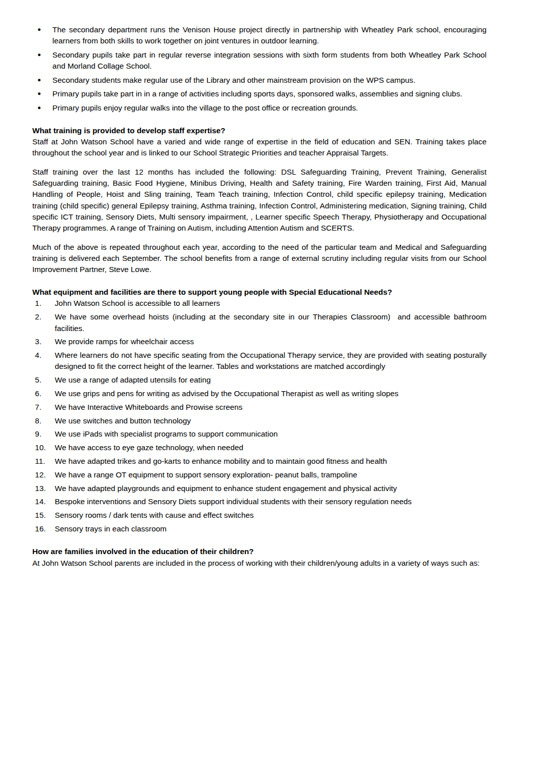The secondary department runs the Venison House project directly in partnership with Wheatley Park school, encouraging learners from both skills to work together on joint ventures in outdoor learning.
Secondary pupils take part in regular reverse integration sessions with sixth form students from both Wheatley Park School and Morland Collage School.
Secondary students make regular use of the Library and other mainstream provision on the WPS campus.
Primary pupils take part in in a range of activities including sports days, sponsored walks, assemblies and signing clubs.
Primary pupils enjoy regular walks into the village to the post office or recreation grounds.
What training is provided to develop staff expertise?
Staff at John Watson School have a varied and wide range of expertise in the field of education and SEN. Training takes place throughout the school year and is linked to our School Strategic Priorities and teacher Appraisal Targets.
Staff training over the last 12 months has included the following: DSL Safeguarding Training, Prevent Training, Generalist Safeguarding training, Basic Food Hygiene, Minibus Driving, Health and Safety training, Fire Warden training, First Aid, Manual Handling of People, Hoist and Sling training, Team Teach training, Infection Control, child specific epilepsy training, Medication training (child specific) general Epilepsy training, Asthma training, Infection Control, Administering medication, Signing training, Child specific ICT training, Sensory Diets, Multi sensory impairment, , Learner specific Speech Therapy, Physiotherapy and Occupational Therapy programmes. A range of Training on Autism, including Attention Autism and SCERTS.
Much of the above is repeated throughout each year, according to the need of the particular team and Medical and Safeguarding training is delivered each September. The school benefits from a range of external scrutiny including regular visits from our School Improvement Partner, Steve Lowe.
What equipment and facilities are there to support young people with Special Educational Needs?
John Watson School is accessible to all learners
We have some overhead hoists (including at the secondary site in our Therapies Classroom) and accessible bathroom facilities.
We provide ramps for wheelchair access
Where learners do not have specific seating from the Occupational Therapy service, they are provided with seating posturally designed to fit the correct height of the learner. Tables and workstations are matched accordingly
We use a range of adapted utensils for eating
We use grips and pens for writing as advised by the Occupational Therapist as well as writing slopes
We have Interactive Whiteboards and Prowise screens
We use switches and button technology
We use iPads with specialist programs to support communication
We have access to eye gaze technology, when needed
We have adapted trikes and go-karts to enhance mobility and to maintain good fitness and health
We have a range OT equipment to support sensory exploration- peanut balls, trampoline
We have adapted playgrounds and equipment to enhance student engagement and physical activity
Bespoke interventions and Sensory Diets support individual students with their sensory regulation needs
Sensory rooms / dark tents with cause and effect switches
Sensory trays in each classroom
How are families involved in the education of their children?
At John Watson School parents are included in the process of working with their children/young adults in a variety of ways such as: